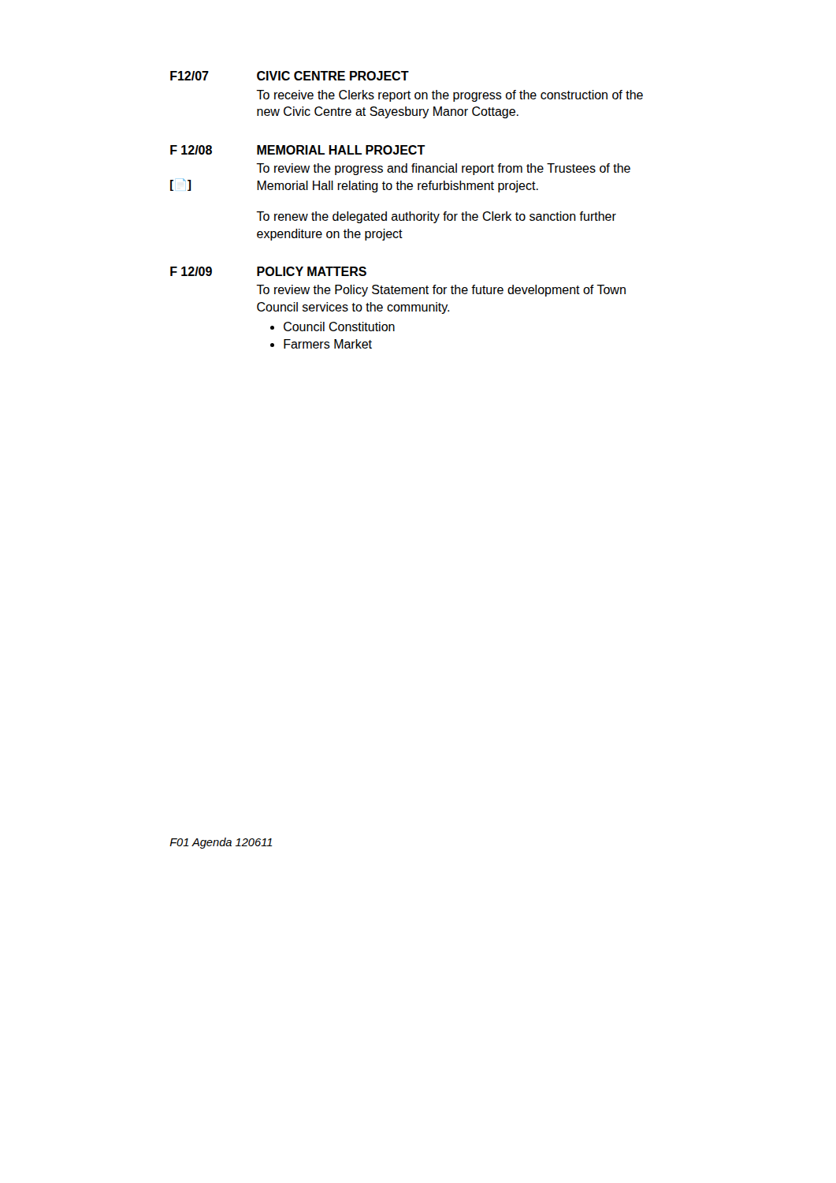F12/07
CIVIC CENTRE PROJECT
To receive the Clerks report on the progress of the construction of the new Civic Centre at Sayesbury Manor Cottage.
F 12/08
[📄]
MEMORIAL HALL PROJECT
To review the progress and financial report from the Trustees of the Memorial Hall relating to the refurbishment project.
To renew the delegated authority for the Clerk to sanction further expenditure on the project
F 12/09
POLICY MATTERS
To review the Policy Statement for the future development of Town Council services to the community.
Council Constitution
Farmers Market
F01 Agenda 120611